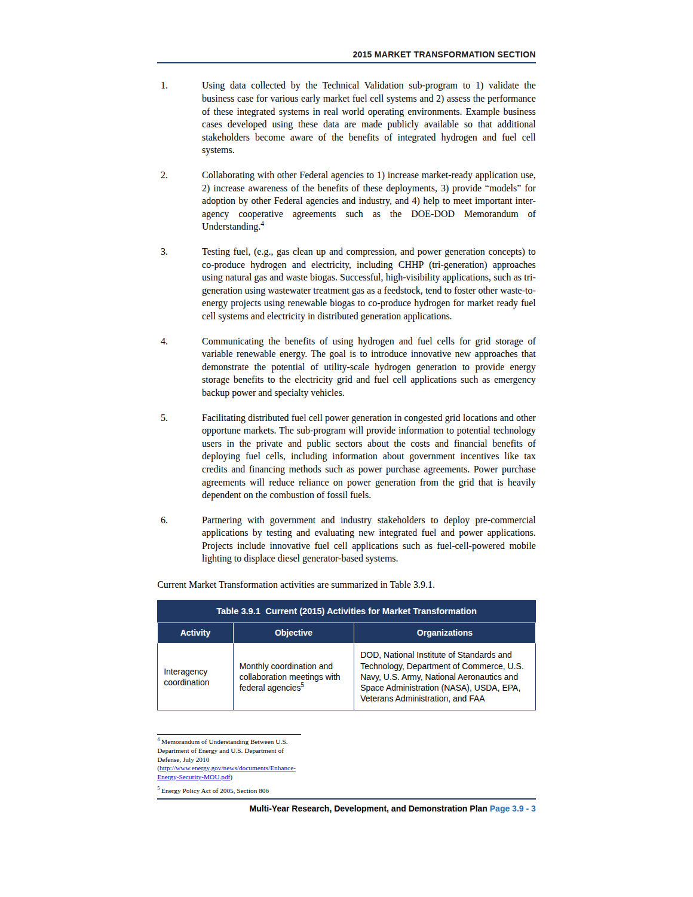2015 MARKET TRANSFORMATION SECTION
1. Using data collected by the Technical Validation sub-program to 1) validate the business case for various early market fuel cell systems and 2) assess the performance of these integrated systems in real world operating environments. Example business cases developed using these data are made publicly available so that additional stakeholders become aware of the benefits of integrated hydrogen and fuel cell systems.
2. Collaborating with other Federal agencies to 1) increase market-ready application use, 2) increase awareness of the benefits of these deployments, 3) provide “models” for adoption by other Federal agencies and industry, and 4) help to meet important inter-agency cooperative agreements such as the DOE-DOD Memorandum of Understanding.4
3. Testing fuel, (e.g., gas clean up and compression, and power generation concepts) to co-produce hydrogen and electricity, including CHHP (tri-generation) approaches using natural gas and waste biogas. Successful, high-visibility applications, such as tri-generation using wastewater treatment gas as a feedstock, tend to foster other waste-to-energy projects using renewable biogas to co-produce hydrogen for market ready fuel cell systems and electricity in distributed generation applications.
4. Communicating the benefits of using hydrogen and fuel cells for grid storage of variable renewable energy. The goal is to introduce innovative new approaches that demonstrate the potential of utility-scale hydrogen generation to provide energy storage benefits to the electricity grid and fuel cell applications such as emergency backup power and specialty vehicles.
5. Facilitating distributed fuel cell power generation in congested grid locations and other opportune markets. The sub-program will provide information to potential technology users in the private and public sectors about the costs and financial benefits of deploying fuel cells, including information about government incentives like tax credits and financing methods such as power purchase agreements. Power purchase agreements will reduce reliance on power generation from the grid that is heavily dependent on the combustion of fossil fuels.
6. Partnering with government and industry stakeholders to deploy pre-commercial applications by testing and evaluating new integrated fuel and power applications. Projects include innovative fuel cell applications such as fuel-cell-powered mobile lighting to displace diesel generator-based systems.
Current Market Transformation activities are summarized in Table 3.9.1.
Table 3.9.1 Current (2015) Activities for Market Transformation
| Activity | Objective | Organizations |
| --- | --- | --- |
| Interagency coordination | Monthly coordination and collaboration meetings with federal agencies 5 | DOD, National Institute of Standards and Technology, Department of Commerce, U.S. Navy, U.S. Army, National Aeronautics and Space Administration (NASA), USDA, EPA, Veterans Administration, and FAA |
4 Memorandum of Understanding Between U.S. Department of Energy and U.S. Department of Defense, July 2010 (http://www.energy.gov/news/documents/Enhance-Energy-Security-MOU.pdf)
5 Energy Policy Act of 2005, Section 806
Multi-Year Research, Development, and Demonstration Plan Page 3.9 - 3